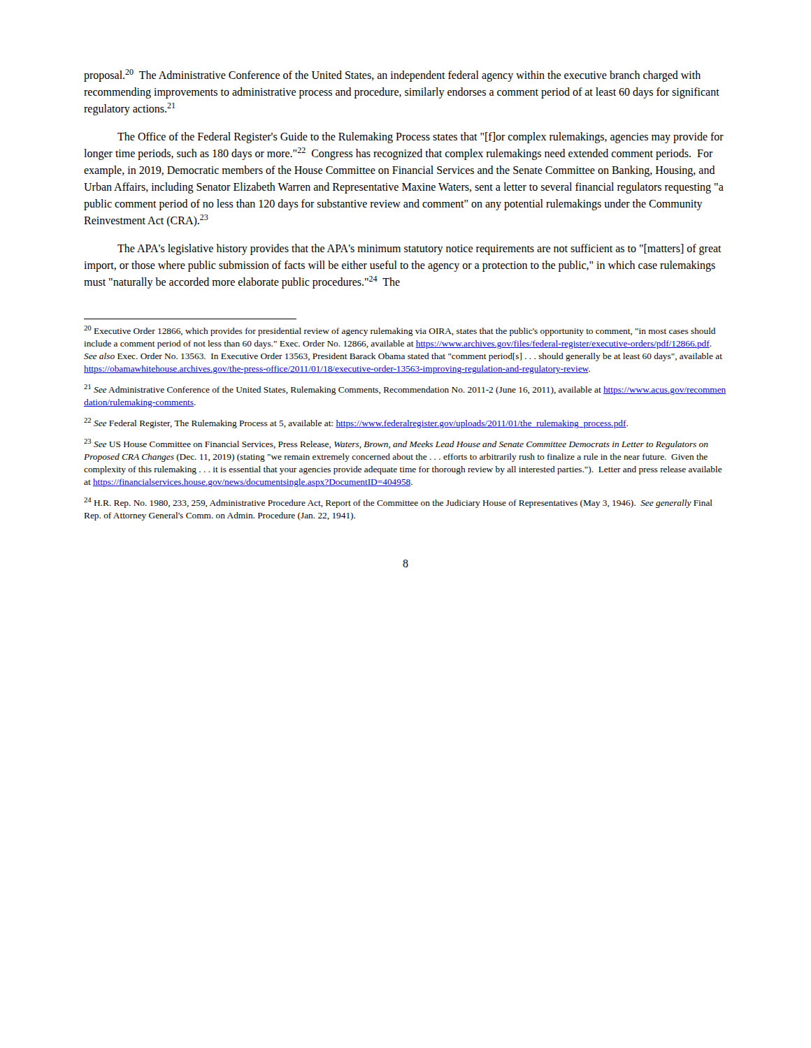proposal.20 The Administrative Conference of the United States, an independent federal agency within the executive branch charged with recommending improvements to administrative process and procedure, similarly endorses a comment period of at least 60 days for significant regulatory actions.21
The Office of the Federal Register's Guide to the Rulemaking Process states that "[f]or complex rulemakings, agencies may provide for longer time periods, such as 180 days or more."22 Congress has recognized that complex rulemakings need extended comment periods. For example, in 2019, Democratic members of the House Committee on Financial Services and the Senate Committee on Banking, Housing, and Urban Affairs, including Senator Elizabeth Warren and Representative Maxine Waters, sent a letter to several financial regulators requesting "a public comment period of no less than 120 days for substantive review and comment" on any potential rulemakings under the Community Reinvestment Act (CRA).23
The APA's legislative history provides that the APA's minimum statutory notice requirements are not sufficient as to "[matters] of great import, or those where public submission of facts will be either useful to the agency or a protection to the public," in which case rulemakings must "naturally be accorded more elaborate public procedures."24 The
20 Executive Order 12866, which provides for presidential review of agency rulemaking via OIRA, states that the public's opportunity to comment, "in most cases should include a comment period of not less than 60 days." Exec. Order No. 12866, available at https://www.archives.gov/files/federal-register/executive-orders/pdf/12866.pdf. See also Exec. Order No. 13563. In Executive Order 13563, President Barack Obama stated that "comment period[s] . . . should generally be at least 60 days", available at https://obamawhitehouse.archives.gov/the-press-office/2011/01/18/executive-order-13563-improving-regulation-and-regulatory-review.
21 See Administrative Conference of the United States, Rulemaking Comments, Recommendation No. 2011-2 (June 16, 2011), available at https://www.acus.gov/recommendation/rulemaking-comments.
22 See Federal Register, The Rulemaking Process at 5, available at: https://www.federalregister.gov/uploads/2011/01/the_rulemaking_process.pdf.
23 See US House Committee on Financial Services, Press Release, Waters, Brown, and Meeks Lead House and Senate Committee Democrats in Letter to Regulators on Proposed CRA Changes (Dec. 11, 2019) (stating "we remain extremely concerned about the . . . efforts to arbitrarily rush to finalize a rule in the near future. Given the complexity of this rulemaking . . . it is essential that your agencies provide adequate time for thorough review by all interested parties."). Letter and press release available at https://financialservices.house.gov/news/documentsingle.aspx?DocumentID=404958.
24 H.R. Rep. No. 1980, 233, 259, Administrative Procedure Act, Report of the Committee on the Judiciary House of Representatives (May 3, 1946). See generally Final Rep. of Attorney General's Comm. on Admin. Procedure (Jan. 22, 1941).
8